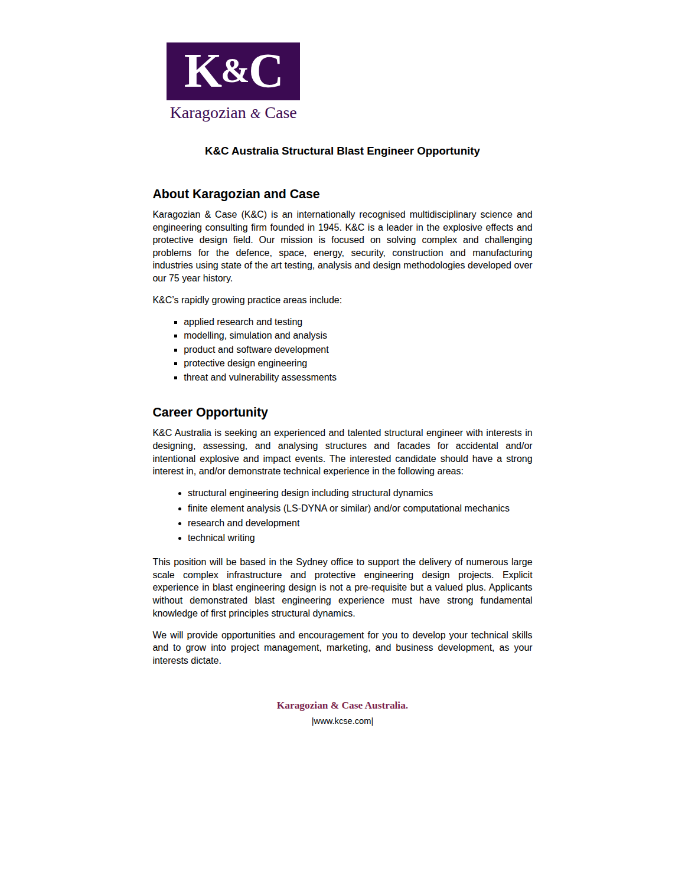K&C
Karagozian & Case
K&C Australia Structural Blast Engineer Opportunity
About Karagozian and Case
Karagozian & Case (K&C) is an internationally recognised multidisciplinary science and engineering consulting firm founded in 1945. K&C is a leader in the explosive effects and protective design field. Our mission is focused on solving complex and challenging problems for the defence, space, energy, security, construction and manufacturing industries using state of the art testing, analysis and design methodologies developed over our 75 year history.
K&C’s rapidly growing practice areas include:
applied research and testing
modelling, simulation and analysis
product and software development
protective design engineering
threat and vulnerability assessments
Career Opportunity
K&C Australia is seeking an experienced and talented structural engineer with interests in designing, assessing, and analysing structures and facades for accidental and/or intentional explosive and impact events. The interested candidate should have a strong interest in, and/or demonstrate technical experience in the following areas:
structural engineering design including structural dynamics
finite element analysis (LS-DYNA or similar) and/or computational mechanics
research and development
technical writing
This position will be based in the Sydney office to support the delivery of numerous large scale complex infrastructure and protective engineering design projects. Explicit experience in blast engineering design is not a pre-requisite but a valued plus. Applicants without demonstrated blast engineering experience must have strong fundamental knowledge of first principles structural dynamics.
We will provide opportunities and encouragement for you to develop your technical skills and to grow into project management, marketing, and business development, as your interests dictate.
Karagozian & Case Australia.
|www.kcse.com|